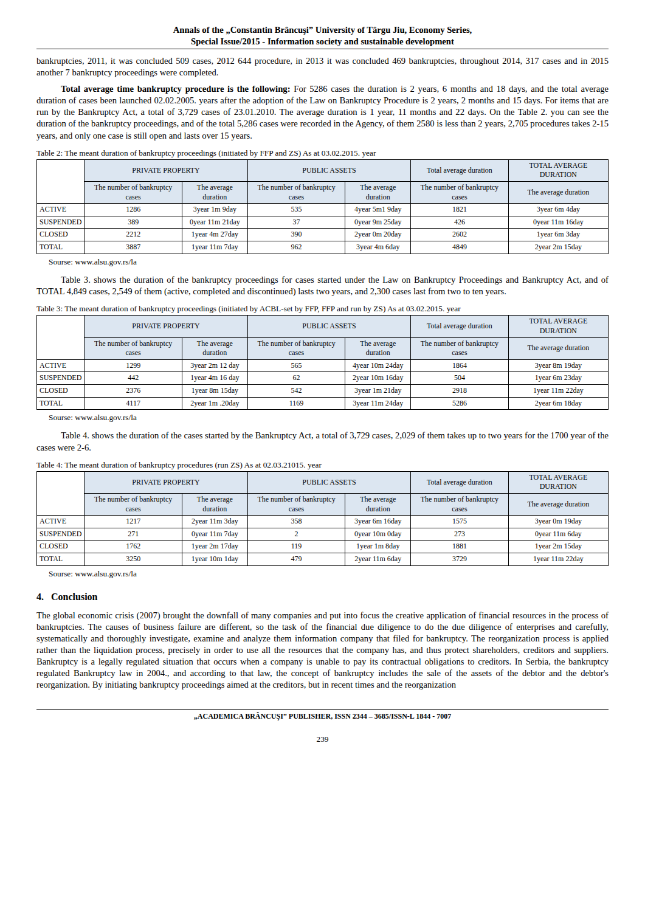Annals of the „Constantin Brâncuşi” University of Târgu Jiu, Economy Series,
Special Issue/2015 - Information society and sustainable development
bankruptcies, 2011, it was concluded 509 cases, 2012 644 procedure, in 2013 it was concluded 469 bankruptcies, throughout 2014, 317 cases and in 2015 another 7 bankruptcy proceedings were completed.
Total average time bankruptcy procedure is the following: For 5286 cases the duration is 2 years, 6 months and 18 days, and the total average duration of cases been launched 02.02.2005. years after the adoption of the Law on Bankruptcy Procedure is 2 years, 2 months and 15 days. For items that are run by the Bankruptcy Act, a total of 3,729 cases of 23.01.2010. The average duration is 1 year, 11 months and 22 days. On the Table 2. you can see the duration of the bankruptcy proceedings, and of the total 5,286 cases were recorded in the Agency, of them 2580 is less than 2 years, 2,705 procedures takes 2-15 years, and only one case is still open and lasts over 15 years.
Table 2: The meant duration of bankruptcy proceedings (initiated by FFP and ZS) As at 03.02.2015. year
| | PRIVATE PROPERTY | PUBLIC ASSETS | Total average duration | TOTAL AVERAGE DURATION |
| --- | --- | --- | --- | --- |
| The number of bankruptcy cases | The average duration | The number of bankruptcy cases | The average duration | The number of bankruptcy cases | The average duration |
| ACTIVE | 1286 | 3year 1m 9day | 535 | 4year 5m1 9day | 1821 | 3year 6m 4day |
| SUSPENDED | 389 | 0year 11m 21day | 37 | 0year 9m 25day | 426 | 0year 11m 16day |
| CLOSED | 2212 | 1year 4m 27day | 390 | 2year 0m 20day | 2602 | 1year 6m 3day |
| TOTAL | 3887 | 1year 11m 7day | 962 | 3year 4m 6day | 4849 | 2year 2m 15day |
Sourse: www.alsu.gov.rs/la
Table 3. shows the duration of the bankruptcy proceedings for cases started under the Law on Bankruptcy Proceedings and Bankruptcy Act, and of TOTAL 4,849 cases, 2,549 of them (active, completed and discontinued) lasts two years, and 2,300 cases last from two to ten years.
Table 3: The meant duration of bankruptcy proceedings (initiated by ACBL-set by FFP, FFP and run by ZS) As at 03.02.2015. year
| | PRIVATE PROPERTY | PUBLIC ASSETS | Total average duration | TOTAL AVERAGE DURATION |
| --- | --- | --- | --- | --- |
| The number of bankruptcy cases | The average duration | The number of bankruptcy cases | The average duration | The number of bankruptcy cases | The average duration |
| ACTIVE | 1299 | 3year 2m 12 day | 565 | 4year 10m 24day | 1864 | 3year 8m 19day |
| SUSPENDED | 442 | 1year 4m 16 day | 62 | 2year 10m 16day | 504 | 1year 6m 23day |
| CLOSED | 2376 | 1year 8m 15day | 542 | 3year 1m 21day | 2918 | 1year 11m 22day |
| TOTAL | 4117 | 2year 1m .20day | 1169 | 3year 11m 24day | 5286 | 2year 6m 18day |
Sourse: www.alsu.gov.rs/la
Table 4. shows the duration of the cases started by the Bankruptcy Act, a total of 3,729 cases, 2,029 of them takes up to two years for the 1700 year of the cases were 2-6.
Table 4: The meant duration of bankruptcy procedures (run ZS) As at 02.03.21015. year
| | PRIVATE PROPERTY | PUBLIC ASSETS | Total average duration | TOTAL AVERAGE DURATION |
| --- | --- | --- | --- | --- |
| The number of bankruptcy cases | The average duration | The number of bankruptcy cases | The average duration | The number of bankruptcy cases | The average duration |
| ACTIVE | 1217 | 2year 11m 3day | 358 | 3year 6m 16day | 1575 | 3year 0m 19day |
| SUSPENDED | 271 | 0year 11m 7day | 2 | 0year 10m 0day | 273 | 0year 11m 6day |
| CLOSED | 1762 | 1year 2m 17day | 119 | 1year 1m 8day | 1881 | 1year 2m 15day |
| TOTAL | 3250 | 1year 10m 1day | 479 | 2year 11m 6day | 3729 | 1year 11m 22day |
Sourse: www.alsu.gov.rs/la
4. Conclusion
The global economic crisis (2007) brought the downfall of many companies and put into focus the creative application of financial resources in the process of bankruptcies. The causes of business failure are different, so the task of the financial due diligence to do the due diligence of enterprises and carefully, systematically and thoroughly investigate, examine and analyze them information company that filed for bankruptcy. The reorganization process is applied rather than the liquidation process, precisely in order to use all the resources that the company has, and thus protect shareholders, creditors and suppliers. Bankruptcy is a legally regulated situation that occurs when a company is unable to pay its contractual obligations to creditors. In Serbia, the bankruptcy regulated Bankruptcy law in 2004., and according to that law, the concept of bankruptcy includes the sale of the assets of the debtor and the debtor's reorganization. By initiating bankruptcy proceedings aimed at the creditors, but in recent times and the reorganization
„ACADEMICA BRÂNCUŞI” PUBLISHER, ISSN 2344 – 3685/ISSN-L 1844 - 7007
239